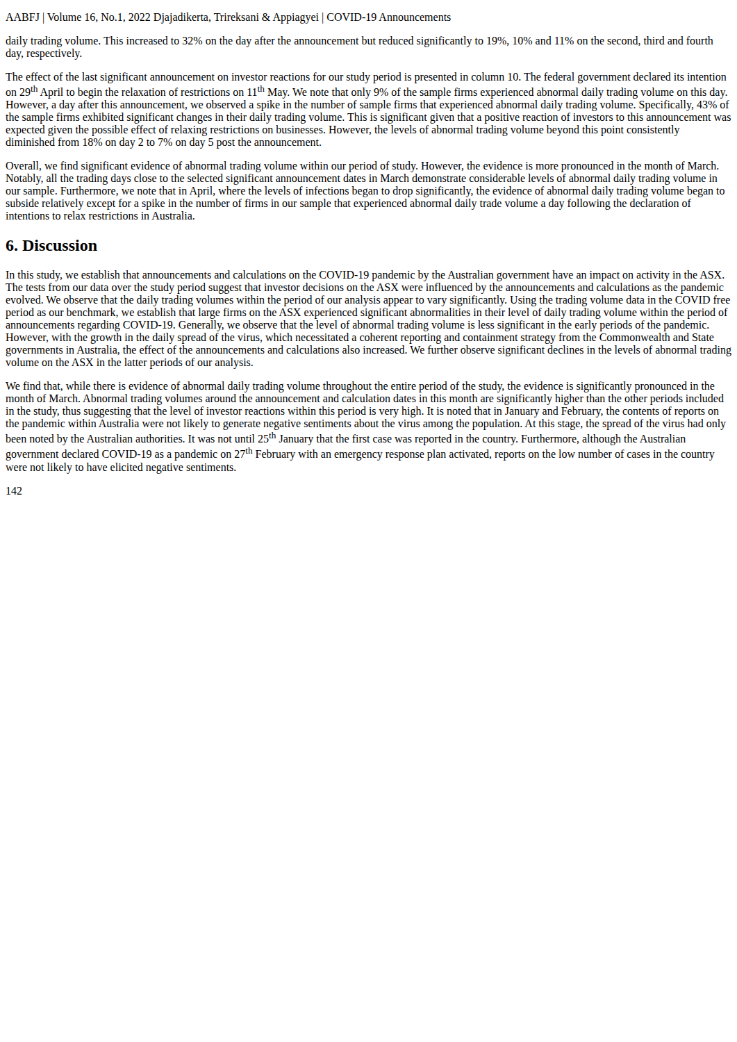AABFJ | Volume 16, No.1, 2022 Djajadikerta, Trireksani & Appiagyei | COVID-19 Announcements
daily trading volume. This increased to 32% on the day after the announcement but reduced significantly to 19%, 10% and 11% on the second, third and fourth day, respectively.
The effect of the last significant announcement on investor reactions for our study period is presented in column 10. The federal government declared its intention on 29th April to begin the relaxation of restrictions on 11th May. We note that only 9% of the sample firms experienced abnormal daily trading volume on this day. However, a day after this announcement, we observed a spike in the number of sample firms that experienced abnormal daily trading volume. Specifically, 43% of the sample firms exhibited significant changes in their daily trading volume. This is significant given that a positive reaction of investors to this announcement was expected given the possible effect of relaxing restrictions on businesses. However, the levels of abnormal trading volume beyond this point consistently diminished from 18% on day 2 to 7% on day 5 post the announcement.
Overall, we find significant evidence of abnormal trading volume within our period of study. However, the evidence is more pronounced in the month of March. Notably, all the trading days close to the selected significant announcement dates in March demonstrate considerable levels of abnormal daily trading volume in our sample. Furthermore, we note that in April, where the levels of infections began to drop significantly, the evidence of abnormal daily trading volume began to subside relatively except for a spike in the number of firms in our sample that experienced abnormal daily trade volume a day following the declaration of intentions to relax restrictions in Australia.
6. Discussion
In this study, we establish that announcements and calculations on the COVID-19 pandemic by the Australian government have an impact on activity in the ASX. The tests from our data over the study period suggest that investor decisions on the ASX were influenced by the announcements and calculations as the pandemic evolved. We observe that the daily trading volumes within the period of our analysis appear to vary significantly. Using the trading volume data in the COVID free period as our benchmark, we establish that large firms on the ASX experienced significant abnormalities in their level of daily trading volume within the period of announcements regarding COVID-19. Generally, we observe that the level of abnormal trading volume is less significant in the early periods of the pandemic. However, with the growth in the daily spread of the virus, which necessitated a coherent reporting and containment strategy from the Commonwealth and State governments in Australia, the effect of the announcements and calculations also increased. We further observe significant declines in the levels of abnormal trading volume on the ASX in the latter periods of our analysis.
We find that, while there is evidence of abnormal daily trading volume throughout the entire period of the study, the evidence is significantly pronounced in the month of March. Abnormal trading volumes around the announcement and calculation dates in this month are significantly higher than the other periods included in the study, thus suggesting that the level of investor reactions within this period is very high. It is noted that in January and February, the contents of reports on the pandemic within Australia were not likely to generate negative sentiments about the virus among the population. At this stage, the spread of the virus had only been noted by the Australian authorities. It was not until 25th January that the first case was reported in the country. Furthermore, although the Australian government declared COVID-19 as a pandemic on 27th February with an emergency response plan activated, reports on the low number of cases in the country were not likely to have elicited negative sentiments.
142